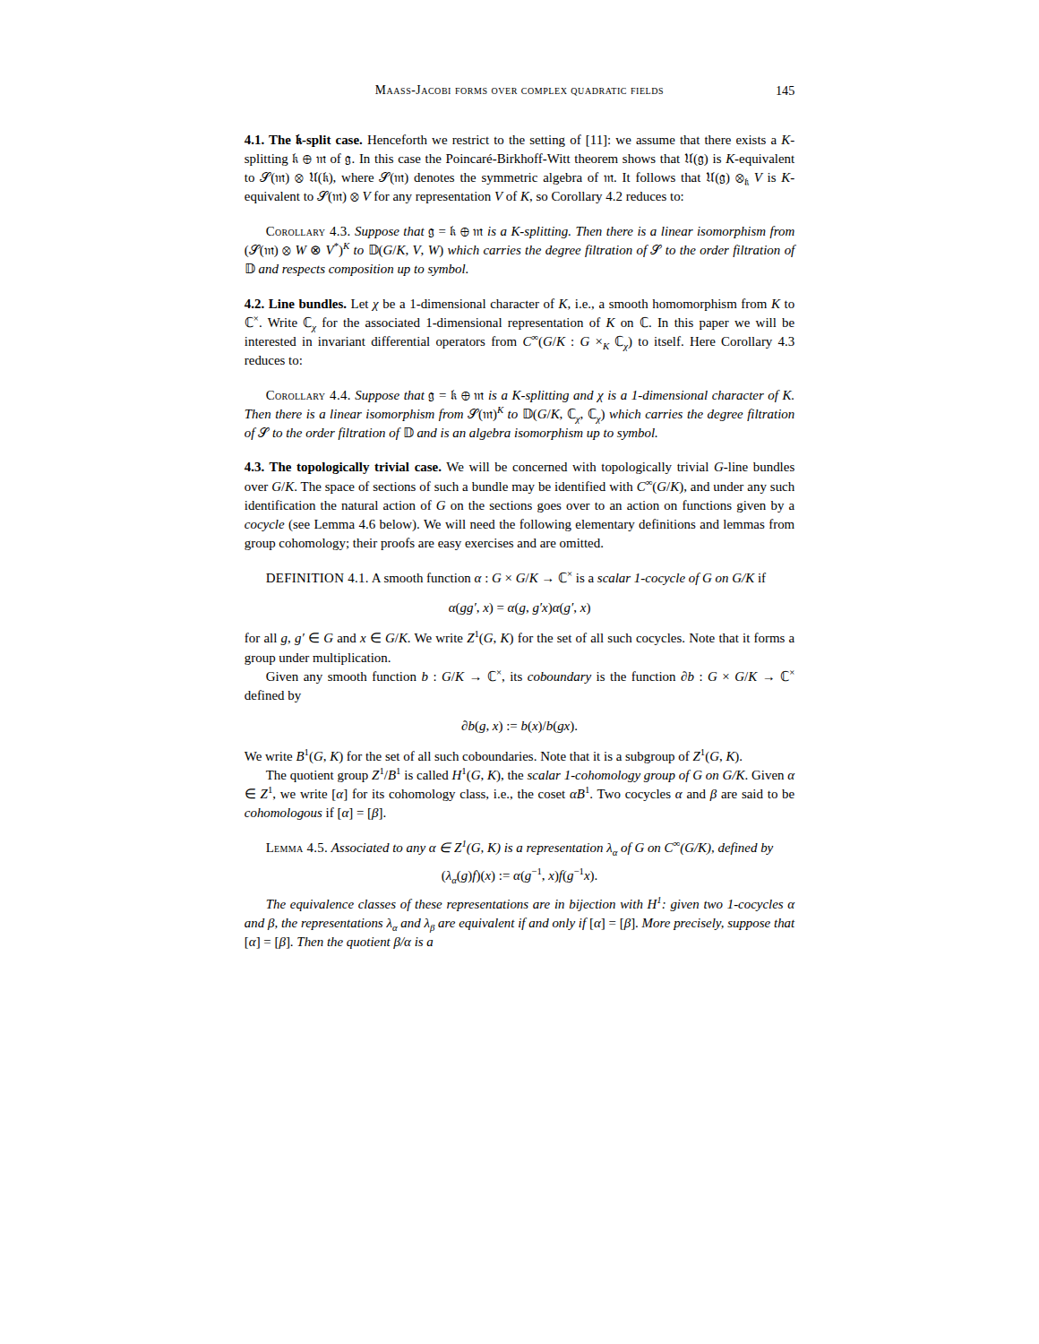Maass-Jacobi forms over complex quadratic fields 145
4.1. The 𝔨-split case. Henceforth we restrict to the setting of [11]: we assume that there exists a K-splitting 𝔨 ⊕ 𝔪 of 𝔤. In this case the Poincaré-Birkhoff-Witt theorem shows that 𝔘(𝔤) is K-equivalent to 𝒮(𝔪) ⊗ 𝔘(𝔨), where 𝒮(𝔪) denotes the symmetric algebra of 𝔪. It follows that 𝔘(𝔤) ⊗𝔨 V is K-equivalent to 𝒮(𝔪) ⊗ V for any representation V of K, so Corollary 4.2 reduces to:
Corollary 4.3. Suppose that 𝔤 = 𝔨 ⊕ 𝔪 is a K-splitting. Then there is a linear isomorphism from (𝒮(𝔪) ⊗ W ⊗ V*)K to 𝔻(G/K, V, W) which carries the degree filtration of 𝒮 to the order filtration of 𝔻 and respects composition up to symbol.
4.2. Line bundles. Let χ be a 1-dimensional character of K, i.e., a smooth homomorphism from K to ℂ×. Write ℂχ for the associated 1-dimensional representation of K on ℂ. In this paper we will be interested in invariant differential operators from C∞(G/K : G ×K ℂχ) to itself. Here Corollary 4.3 reduces to:
Corollary 4.4. Suppose that 𝔤 = 𝔨 ⊕ 𝔪 is a K-splitting and χ is a 1-dimensional character of K. Then there is a linear isomorphism from 𝒮(𝔪)K to 𝔻(G/K, ℂχ, ℂχ) which carries the degree filtration of 𝒮 to the order filtration of 𝔻 and is an algebra isomorphism up to symbol.
4.3. The topologically trivial case. We will be concerned with topologically trivial G-line bundles over G/K. The space of sections of such a bundle may be identified with C∞(G/K), and under any such identification the natural action of G on the sections goes over to an action on functions given by a cocycle (see Lemma 4.6 below). We will need the following elementary definitions and lemmas from group cohomology; their proofs are easy exercises and are omitted.
DEFINITION 4.1. A smooth function α : G × G/K → ℂ× is a scalar 1-cocycle of G on G/K if
α(gg′, x) = α(g, g′x)α(g′, x)
for all g, g′ ∈ G and x ∈ G/K. We write Z1(G, K) for the set of all such cocycles. Note that it forms a group under multiplication.
Given any smooth function b : G/K → ℂ×, its coboundary is the function ∂b : G × G/K → ℂ× defined by
∂b(g, x) := b(x)/b(gx).
We write B1(G, K) for the set of all such coboundaries. Note that it is a subgroup of Z1(G, K).
The quotient group Z1/B1 is called H1(G, K), the scalar 1-cohomology group of G on G/K. Given α ∈ Z1, we write [α] for its cohomology class, i.e., the coset αB1. Two cocycles α and β are said to be cohomologous if [α] = [β].
Lemma 4.5. Associated to any α ∈ Z1(G, K) is a representation λα of G on C∞(G/K), defined by
(λα(g)f)(x) := α(g−1, x)f(g−1x).
The equivalence classes of these representations are in bijection with H1: given two 1-cocycles α and β, the representations λα and λβ are equivalent if and only if [α] = [β]. More precisely, suppose that [α] = [β]. Then the quotient β/α is a